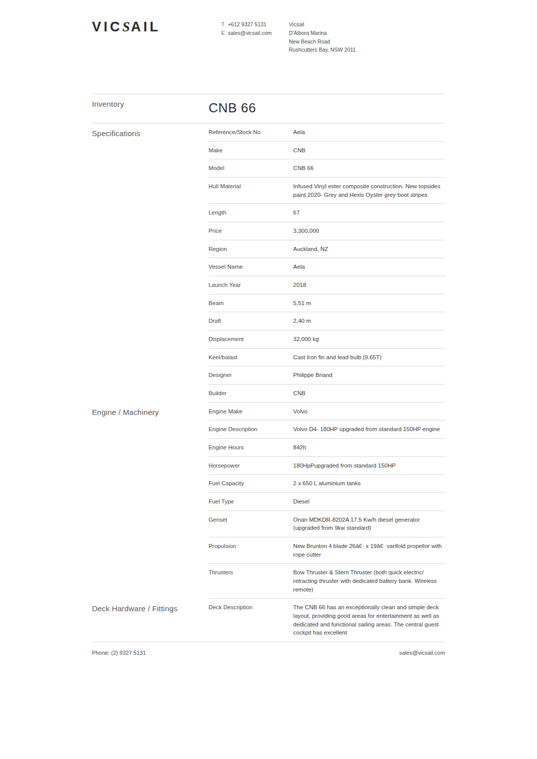VICSAIL
T
E
+612 9327 5131
sales@vicsail.com
Vicsail
D'Albora Marina
New Beach Road
Rushcutters Bay, NSW 2011
| Inventory | CNB 66 |
| Specifications | Reference/Stock No | Aela |
| Make | CNB |
| Model | CNB 66 |
| Hull Material | Infused Vinyl ester composite construction. New topsides paint 2020- Grey and Hexis Oyster grey boot stripes. |
| Length | 67 |
| Price | 3,300,000 |
| Region | Auckland, NZ |
| Vessel Name | Aela |
| Launch Year | 2018 |
| Beam | 5,51 m |
| Draft | 2,40 m |
| Displacement | 32,000 kg |
| Keel/balast | Cast Iron fin and lead bulb (9.65T) |
| | Designer | Philippe Briand |
| | Builder | CNB |
| Engine / Machinery | Engine Make | Volvo |
| Engine Description | Volvo D4- 180HP upgraded from standard 150HP engine |
| Engine Hours | 842h |
| Horsepower | 180HpPupgraded from standard 150HP |
| Fuel Capacity | 2 x 650 L aluminium tanks |
| Fuel Type | Diesel |
| Genset | Onan MDKDR-8202A 17.5 Kw/h diesel generator (upgraded from 9kw standard) |
| Propulsion | New Brunton 4 blade 26â€· x 19â€· varifold propellor with rope cutter |
| Thrusters | Bow Thruster & Stern Thruster (both quick electric/ retracting thruster with dedicated battery bank. Wireless remote) |
| Deck Hardware / Fittings | Deck Description | The CNB 66 has an exceptionally clean and simple deck layout, providing good areas for entertainment as well as dedicated and functional sailing areas. The central guest cockpit has excellent |
Phone: (2) 9327 5131
sales@vicsail.com